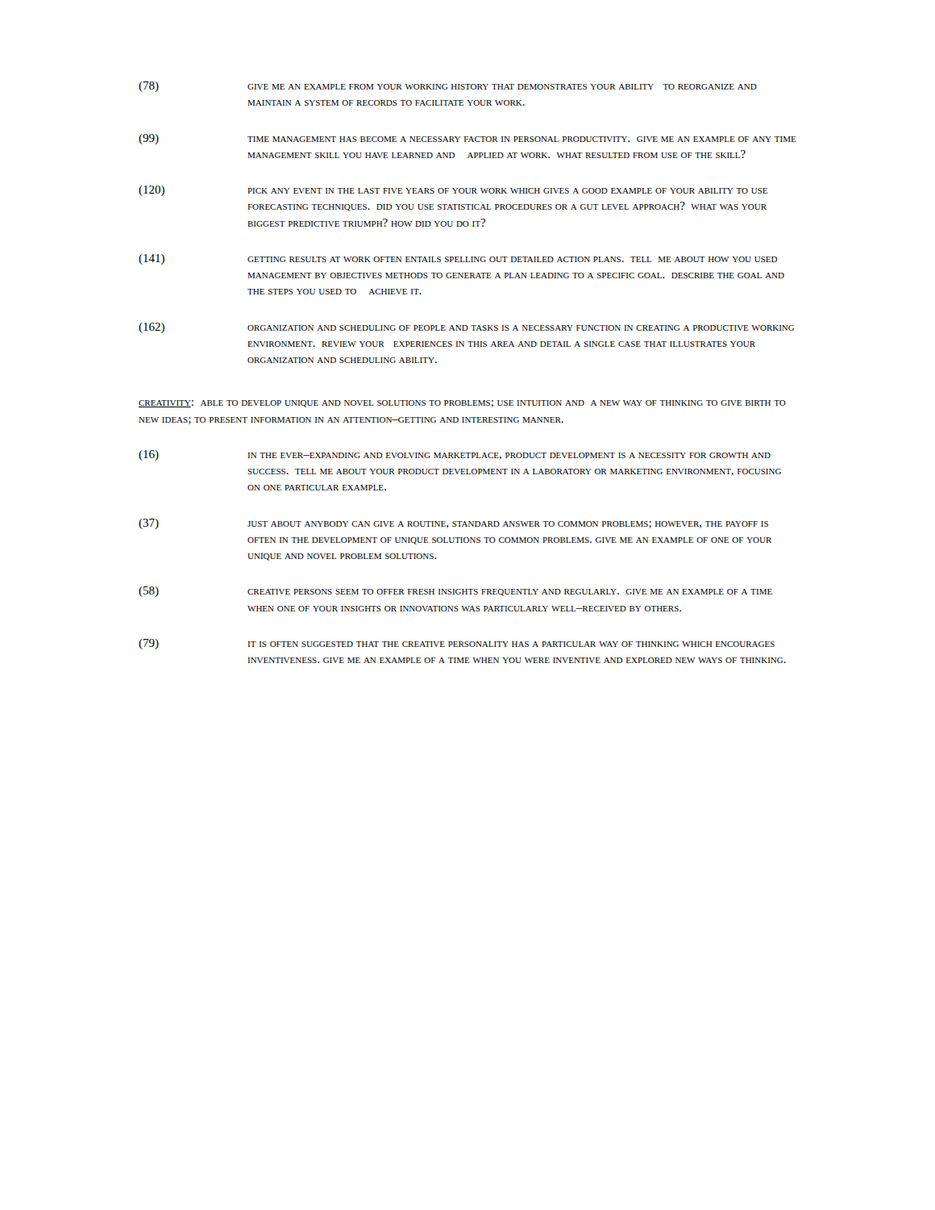(78)
Give me an example from your working history that demonstrates your ability to reorganize and maintain a system of records to facilitate your work.
(99)
Time management has become a necessary factor in personal productivity. Give me an example of any time management skill you have learned and applied at work. What resulted from use of the skill?
(120)
Pick any event in the last five years of your work which gives a good example of your ability to use forecasting techniques. Did you use statistical procedures or a gut level approach? What was your biggest predictive triumph? How did you do it?
(141)
Getting results at work often entails spelling out detailed action plans. Tell me about how you used Management by Objectives methods to generate a plan leading to a specific goal. Describe the goal and the steps you used to achieve it.
(162)
Organization and scheduling of people and tasks is a necessary function in creating a productive working environment. Review your experiences in this area and detail a single case that illustrates your organization and scheduling ability.
Creativity: Able to develop unique and novel solutions to problems; use intuition and a new way of thinking to give birth to new ideas; to present information in an attention–getting and interesting manner.
(16)
In the ever–expanding and evolving marketplace, product development is a necessity for growth and success. Tell me about your product development in a laboratory or marketing environment, focusing on one particular example.
(37)
Just about anybody can give a routine, standard answer to common problems; however, the payoff is often in the development of unique solutions to common problems. Give me an example of one of your unique and novel problem solutions.
(58)
Creative persons seem to offer fresh insights frequently and regularly. Give me an example of a time when one of your insights or innovations was particularly well–received by others.
(79)
It is often suggested that the creative personality has a particular way of thinking which encourages inventiveness. Give me an example of a time when you were inventive and explored new ways of thinking.